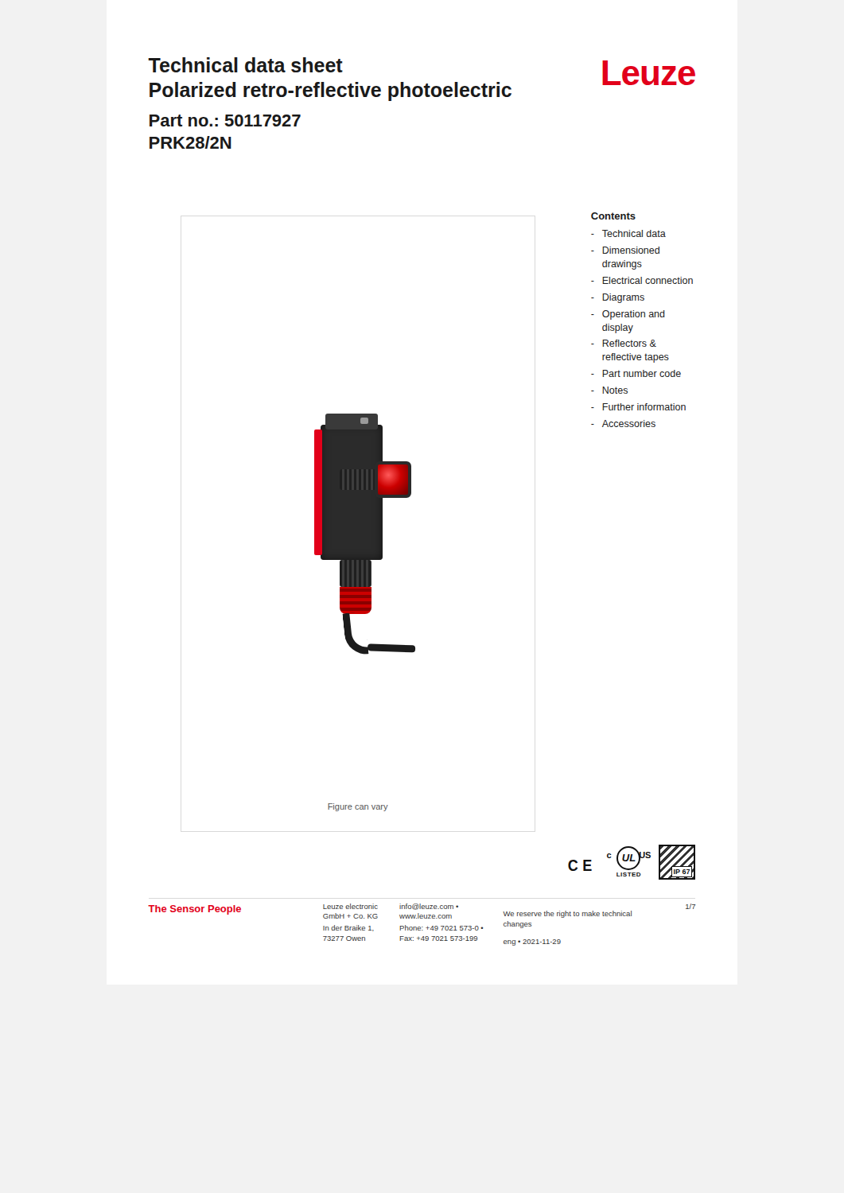Technical data sheet
Polarized retro-reflective photoelectric
Part no.: 50117927
PRK28/2N
Leuze
Figure can vary
Contents
Technical data
Dimensioned drawings
Electrical connection
Diagrams
Operation and display
Reflectors & reflective tapes
Part number code
Notes
Further information
Accessories
C E
c UL US LISTED
IP 67
The Sensor People
Leuze electronic GmbH + Co. KG
In der Braike 1, 73277 Owen
info@leuze.com • www.leuze.com
Phone: +49 7021 573-0 • Fax: +49 7021 573-199
We reserve the right to make technical changes
eng • 2021-11-29
1/7